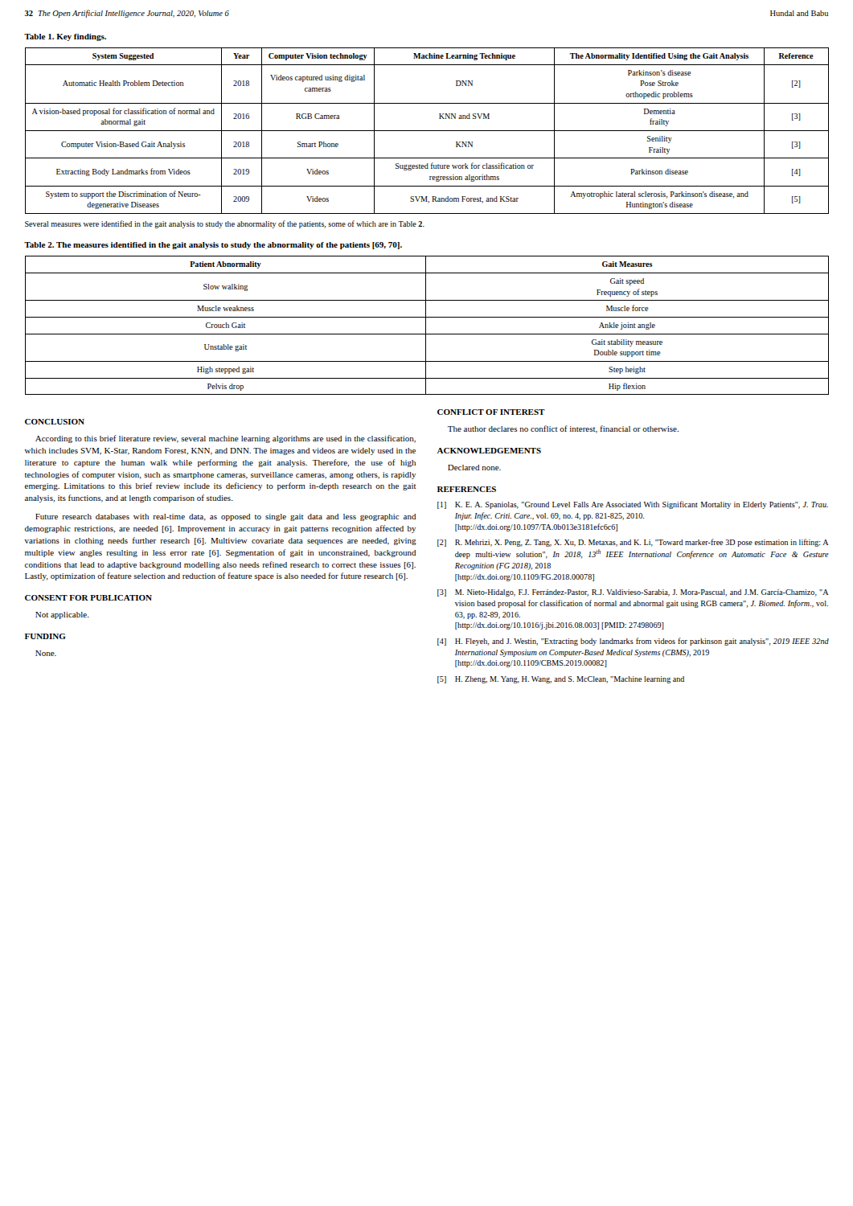32 The Open Artificial Intelligence Journal, 2020, Volume 6
Hundal and Babu
Table 1. Key findings.
| System Suggested | Year | Computer Vision technology | Machine Learning Technique | The Abnormality Identified Using the Gait Analysis | Reference |
| --- | --- | --- | --- | --- | --- |
| Automatic Health Problem Detection | 2018 | Videos captured using digital cameras | DNN | Parkinson’s disease Pose Stroke orthopedic problems | [2] |
| A vision-based proposal for classification of normal and abnormal gait | 2016 | RGB Camera | KNN and SVM | Dementia frailty | [3] |
| Computer Vision-Based Gait Analysis | 2018 | Smart Phone | KNN | Senility Frailty | [3] |
| Extracting Body Landmarks from Videos | 2019 | Videos | Suggested future work for classification or regression algorithms | Parkinson disease | [4] |
| System to support the Discrimination of Neuro-degenerative Diseases | 2009 | Videos | SVM, Random Forest, and KStar | Amyotrophic lateral sclerosis, Parkinson's disease, and Huntington's disease | [5] |
Several measures were identified in the gait analysis to study the abnormality of the patients, some of which are in Table 2.
Table 2. The measures identified in the gait analysis to study the abnormality of the patients [69, 70].
| Patient Abnormality | Gait Measures |
| --- | --- |
| Slow walking | Gait speed Frequency of steps |
| Muscle weakness | Muscle force |
| Crouch Gait | Ankle joint angle |
| Unstable gait | Gait stability measure Double support time |
| High stepped gait | Step height |
| Pelvis drop | Hip flexion |
CONCLUSION
According to this brief literature review, several machine learning algorithms are used in the classification, which includes SVM, K-Star, Random Forest, KNN, and DNN. The images and videos are widely used in the literature to capture the human walk while performing the gait analysis. Therefore, the use of high technologies of computer vision, such as smartphone cameras, surveillance cameras, among others, is rapidly emerging. Limitations to this brief review include its deficiency to perform in-depth research on the gait analysis, its functions, and at length comparison of studies.
Future research databases with real-time data, as opposed to single gait data and less geographic and demographic restrictions, are needed [6]. Improvement in accuracy in gait patterns recognition affected by variations in clothing needs further research [6]. Multiview covariate data sequences are needed, giving multiple view angles resulting in less error rate [6]. Segmentation of gait in unconstrained, background conditions that lead to adaptive background modelling also needs refined research to correct these issues [6]. Lastly, optimization of feature selection and reduction of feature space is also needed for future research [6].
CONSENT FOR PUBLICATION
Not applicable.
FUNDING
None.
CONFLICT OF INTEREST
The author declares no conflict of interest, financial or otherwise.
ACKNOWLEDGEMENTS
Declared none.
REFERENCES
[1] K. E. A. Spaniolas, "Ground Level Falls Are Associated With Significant Mortality in Elderly Patients", J. Trau. Injur. Infec. Criti. Care., vol. 69, no. 4, pp. 821-825, 2010.
[http://dx.doi.org/10.1097/TA.0b013e3181efc6c6]
[2] R. Mehrizi, X. Peng, Z. Tang, X. Xu, D. Metaxas, and K. Li, "Toward marker-free 3D pose estimation in lifting: A deep multi-view solution", In 2018, 13th IEEE International Conference on Automatic Face & Gesture Recognition (FG 2018), 2018
[http://dx.doi.org/10.1109/FG.2018.00078]
[3] M. Nieto-Hidalgo, F.J. Ferrández-Pastor, R.J. Valdivieso-Sarabia, J. Mora-Pascual, and J.M. García-Chamizo, "A vision based proposal for classification of normal and abnormal gait using RGB camera", J. Biomed. Inform., vol. 63, pp. 82-89, 2016.
[http://dx.doi.org/10.1016/j.jbi.2016.08.003] [PMID: 27498069]
[4] H. Fleyeh, and J. Westin, "Extracting body landmarks from videos for parkinson gait analysis", 2019 IEEE 32nd International Symposium on Computer-Based Medical Systems (CBMS), 2019
[http://dx.doi.org/10.1109/CBMS.2019.00082]
[5] H. Zheng, M. Yang, H. Wang, and S. McClean, "Machine learning and